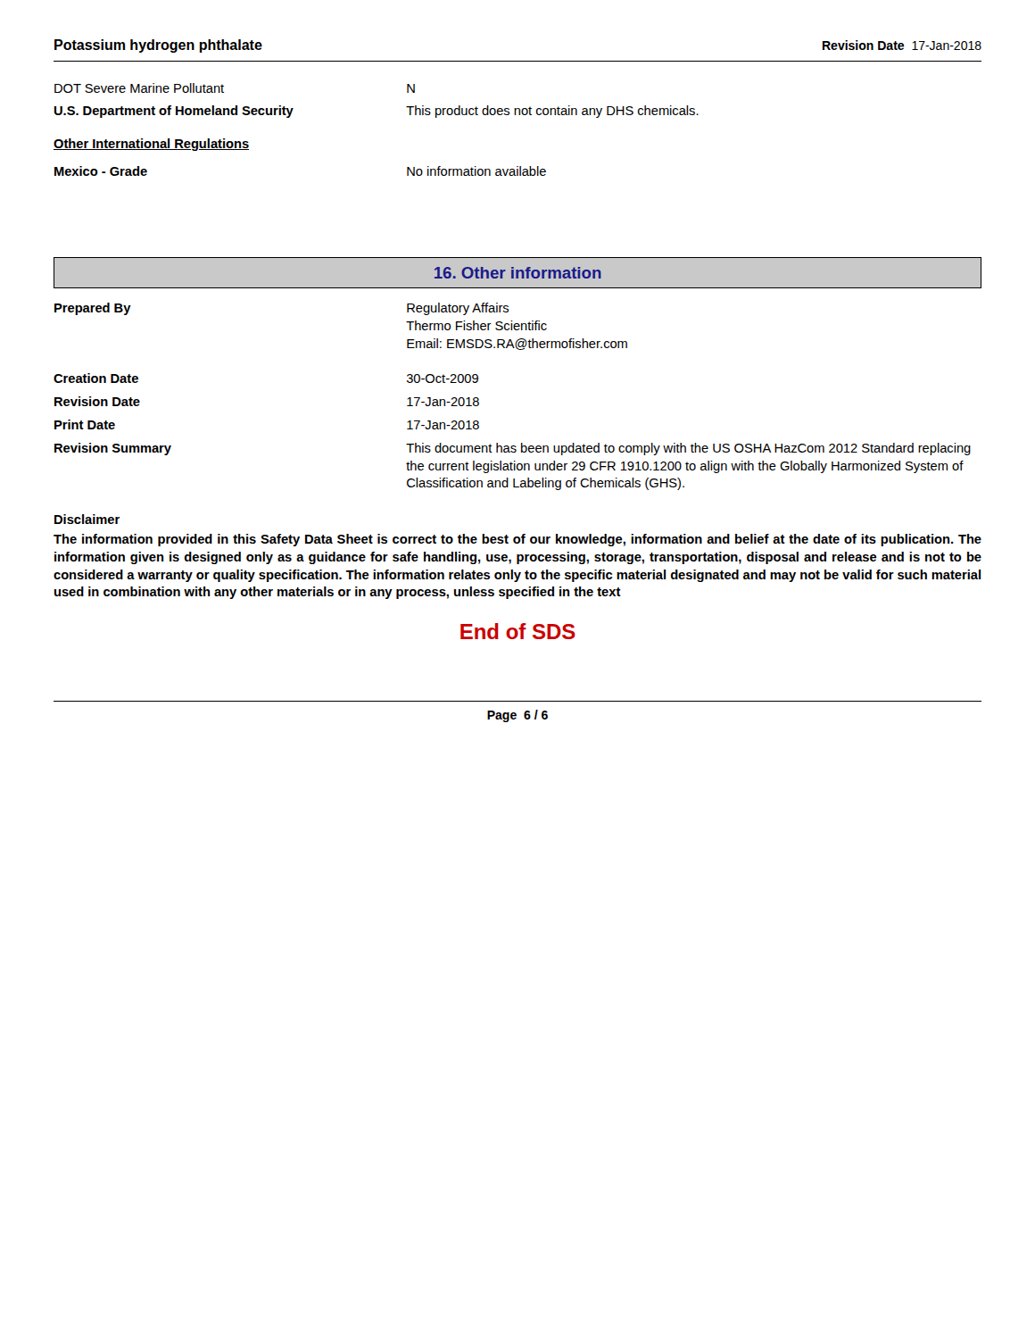Potassium hydrogen phthalate
Revision Date 17-Jan-2018
| DOT Severe Marine Pollutant | N |
| U.S. Department of Homeland Security | This product does not contain any DHS chemicals. |
Other International Regulations
| Mexico - Grade | No information available |
16. Other information
| Prepared By | Regulatory Affairs Thermo Fisher Scientific Email: EMSDS.RA@thermofisher.com |
| Creation Date | 30-Oct-2009 |
| Revision Date | 17-Jan-2018 |
| Print Date | 17-Jan-2018 |
| Revision Summary | This document has been updated to comply with the US OSHA HazCom 2012 Standard replacing the current legislation under 29 CFR 1910.1200 to align with the Globally Harmonized System of Classification and Labeling of Chemicals (GHS). |
Disclaimer
The information provided in this Safety Data Sheet is correct to the best of our knowledge, information and belief at the date of its publication. The information given is designed only as a guidance for safe handling, use, processing, storage, transportation, disposal and release and is not to be considered a warranty or quality specification. The information relates only to the specific material designated and may not be valid for such material used in combination with any other materials or in any process, unless specified in the text
End of SDS
Page 6 / 6